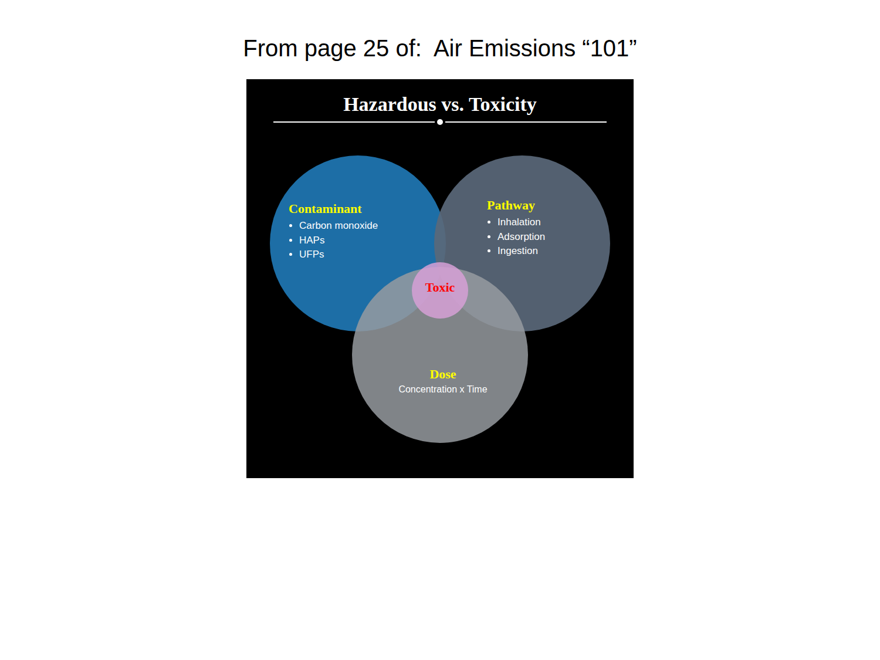From page 25 of: Air Emissions “101”
Hazardous vs. Toxicity
Contaminant
Carbon monoxide
HAPs
UFPs
Pathway
Inhalation
Adsorption
Ingestion
Dose
Concentration x Time
Toxic